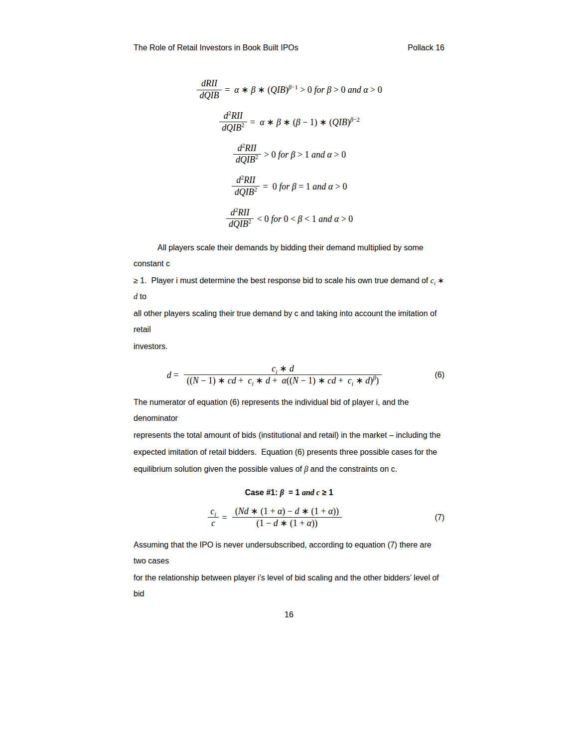The Role of Retail Investors in Book Built IPOs
Pollack 16
dRII dQIB = α ∗ β ∗ (QIB)β−1 > 0 for β > 0 and α > 0
d2RII dQIB2 = α ∗ β ∗ (β − 1) ∗ (QIB)β−2
d2RII dQIB2 > 0 for β > 1 and α > 0
d2RII dQIB2 = 0 for β = 1 and α > 0
d2RII dQIB2 < 0 for 0 < β < 1 and α > 0
All players scale their demands by bidding their demand multiplied by some constant c
≥ 1. Player i must determine the best response bid to scale his own true demand of ci ∗ d to
all other players scaling their true demand by c and taking into account the imitation of retail
investors.
d = ci ∗ d ((N − 1) ∗ cd + ci ∗ d + α((N − 1) ∗ cd + ci ∗ d)β)
(6)
The numerator of equation (6) represents the individual bid of player i, and the denominator
represents the total amount of bids (institutional and retail) in the market – including the
expected imitation of retail bidders. Equation (6) presents three possible cases for the
equilibrium solution given the possible values of β and the constraints on c.
Case #1: β = 1 and c ≥ 1
ci c = (Nd ∗ (1 + α) − d ∗ (1 + α)) (1 − d ∗ (1 + α))
(7)
Assuming that the IPO is never undersubscribed, according to equation (7) there are two cases
for the relationship between player i’s level of bid scaling and the other bidders’ level of bid
16